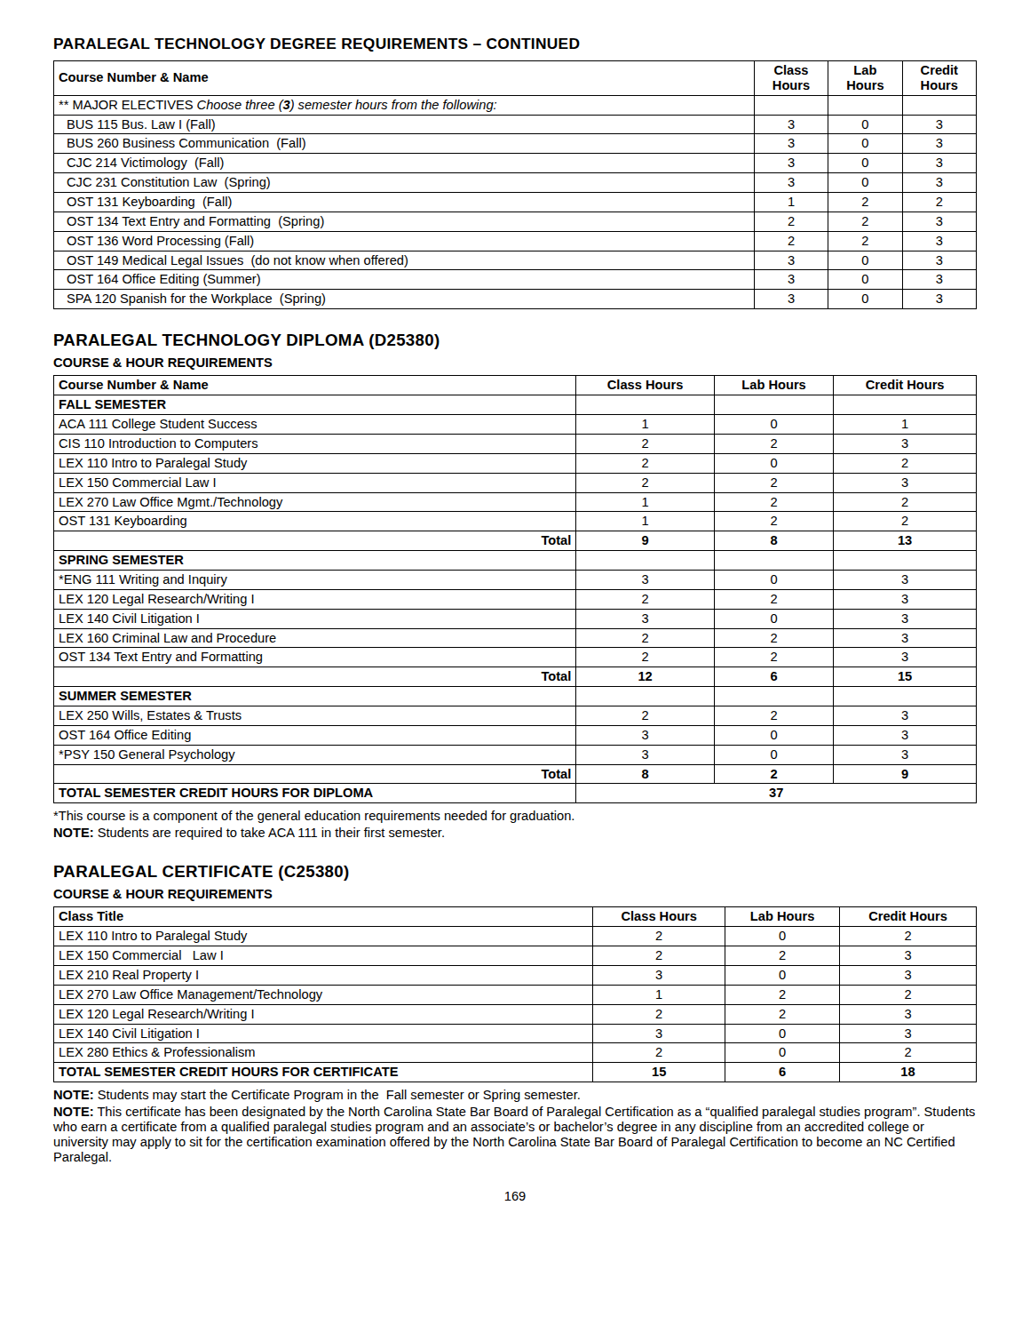PARALEGAL TECHNOLOGY DEGREE REQUIREMENTS – CONTINUED
| Course Number & Name | Class Hours | Lab Hours | Credit Hours |
| --- | --- | --- | --- |
| ** MAJOR ELECTIVES Choose three ( 3 ) semester hours from the following: | | | |
| BUS 115 Bus. Law I (Fall) | 3 | 0 | 3 |
| BUS 260 Business Communication (Fall) | 3 | 0 | 3 |
| CJC 214 Victimology (Fall) | 3 | 0 | 3 |
| CJC 231 Constitution Law (Spring) | 3 | 0 | 3 |
| OST 131 Keyboarding (Fall) | 1 | 2 | 2 |
| OST 134 Text Entry and Formatting (Spring) | 2 | 2 | 3 |
| OST 136 Word Processing (Fall) | 2 | 2 | 3 |
| OST 149 Medical Legal Issues (do not know when offered) | 3 | 0 | 3 |
| OST 164 Office Editing (Summer) | 3 | 0 | 3 |
| SPA 120 Spanish for the Workplace (Spring) | 3 | 0 | 3 |
PARALEGAL TECHNOLOGY DIPLOMA (D25380)
COURSE & HOUR REQUIREMENTS
| Course Number & Name | Class Hours | Lab Hours | Credit Hours |
| --- | --- | --- | --- |
| FALL SEMESTER | | | |
| ACA 111 College Student Success | 1 | 0 | 1 |
| CIS 110 Introduction to Computers | 2 | 2 | 3 |
| LEX 110 Intro to Paralegal Study | 2 | 0 | 2 |
| LEX 150 Commercial Law I | 2 | 2 | 3 |
| LEX 270 Law Office Mgmt./Technology | 1 | 2 | 2 |
| OST 131 Keyboarding | 1 | 2 | 2 |
| Total | 9 | 8 | 13 |
| SPRING SEMESTER | | | |
| *ENG 111 Writing and Inquiry | 3 | 0 | 3 |
| LEX 120 Legal Research/Writing I | 2 | 2 | 3 |
| LEX 140 Civil Litigation I | 3 | 0 | 3 |
| LEX 160 Criminal Law and Procedure | 2 | 2 | 3 |
| OST 134 Text Entry and Formatting | 2 | 2 | 3 |
| Total | 12 | 6 | 15 |
| SUMMER SEMESTER | | | |
| LEX 250 Wills, Estates & Trusts | 2 | 2 | 3 |
| OST 164 Office Editing | 3 | 0 | 3 |
| *PSY 150 General Psychology | 3 | 0 | 3 |
| Total | 8 | 2 | 9 |
| TOTAL SEMESTER CREDIT HOURS FOR DIPLOMA | 37 |
*This course is a component of the general education requirements needed for graduation.
NOTE: Students are required to take ACA 111 in their first semester.
PARALEGAL CERTIFICATE (C25380)
COURSE & HOUR REQUIREMENTS
| Class Title | Class Hours | Lab Hours | Credit Hours |
| --- | --- | --- | --- |
| LEX 110 Intro to Paralegal Study | 2 | 0 | 2 |
| LEX 150 Commercial Law I | 2 | 2 | 3 |
| LEX 210 Real Property I | 3 | 0 | 3 |
| LEX 270 Law Office Management/Technology | 1 | 2 | 2 |
| LEX 120 Legal Research/Writing I | 2 | 2 | 3 |
| LEX 140 Civil Litigation I | 3 | 0 | 3 |
| LEX 280 Ethics & Professionalism | 2 | 0 | 2 |
| TOTAL SEMESTER CREDIT HOURS FOR CERTIFICATE | 15 | 6 | 18 |
NOTE: Students may start the Certificate Program in the Fall semester or Spring semester.
NOTE: This certificate has been designated by the North Carolina State Bar Board of Paralegal Certification as a “qualified paralegal studies program”. Students who earn a certificate from a qualified paralegal studies program and an associate’s or bachelor’s degree in any discipline from an accredited college or university may apply to sit for the certification examination offered by the North Carolina State Bar Board of Paralegal Certification to become an NC Certified Paralegal.
169